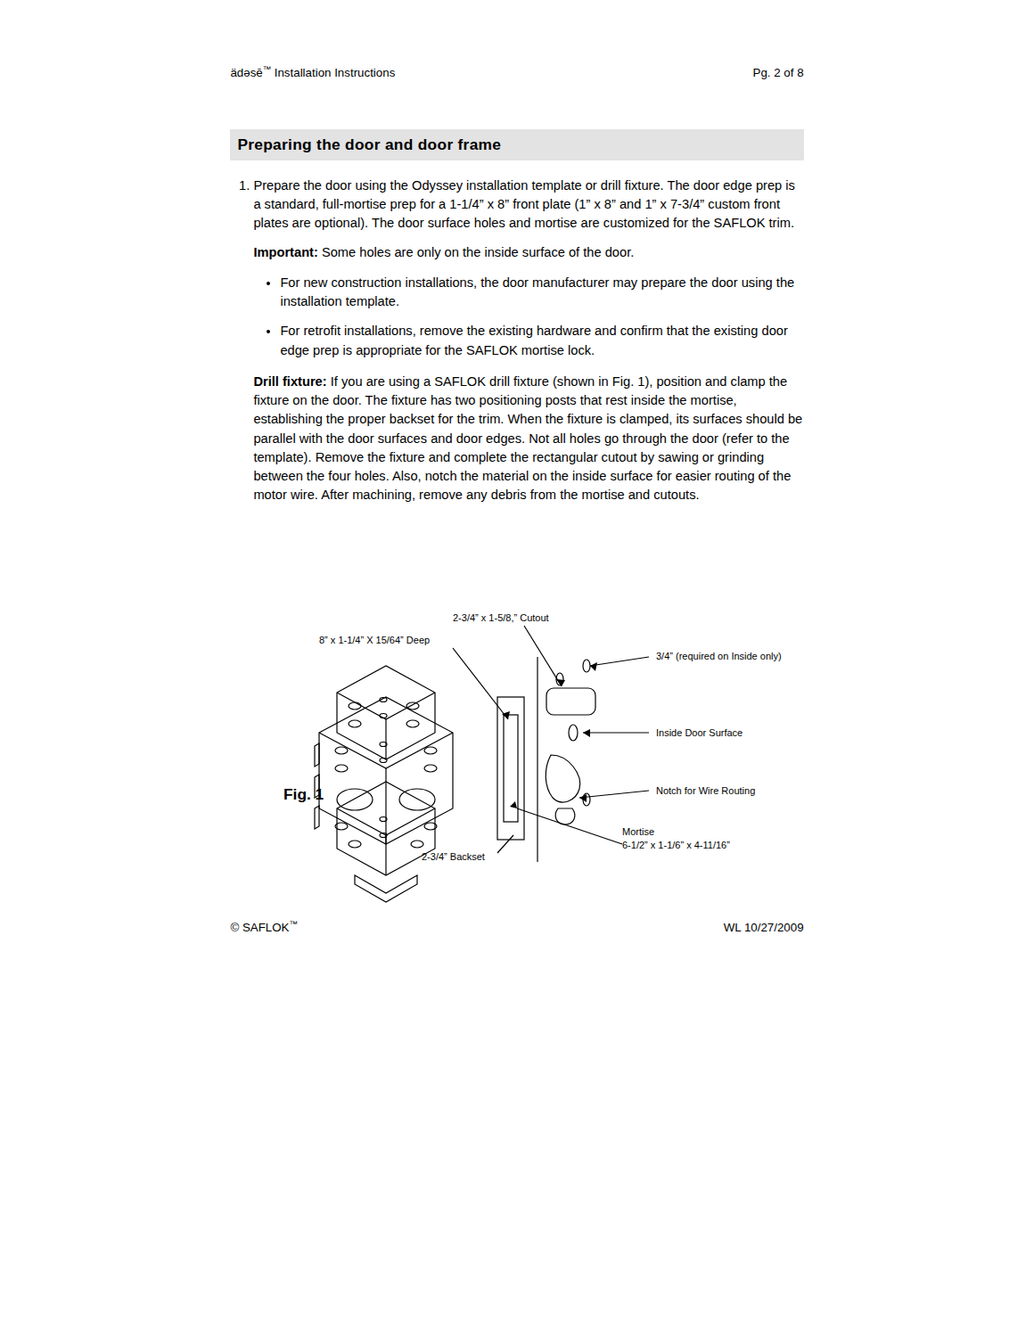ädəsē™ Installation Instructions
Pg. 2 of 8
Preparing the door and door frame
Prepare the door using the Odyssey installation template or drill fixture. The door edge prep is a standard, full-mortise prep for a 1-1/4” x 8” front plate (1” x 8” and 1” x 7-3/4” custom front plates are optional). The door surface holes and mortise are customized for the SAFLOK trim.
Important: Some holes are only on the inside surface of the door.
For new construction installations, the door manufacturer may prepare the door using the installation template.
For retrofit installations, remove the existing hardware and confirm that the existing door edge prep is appropriate for the SAFLOK mortise lock.
Drill fixture: If you are using a SAFLOK drill fixture (shown in Fig. 1), position and clamp the fixture on the door. The fixture has two positioning posts that rest inside the mortise, establishing the proper backset for the trim. When the fixture is clamped, its surfaces should be parallel with the door surfaces and door edges. Not all holes go through the door (refer to the template). Remove the fixture and complete the rectangular cutout by sawing or grinding between the four holes. Also, notch the material on the inside surface for easier routing of the motor wire. After machining, remove any debris from the mortise and cutouts.
2-3/4” x 1-5/8,” Cutout 8” x 1-1/4” X 15/64” Deep 3/4” (required on Inside only) Inside Door Surface Notch for Wire Routing Mortise 6-1/2” x 1-1/6” x 4-11/16” 2-3/4” Backset Fig. 1
© SAFLOK™
WL 10/27/2009